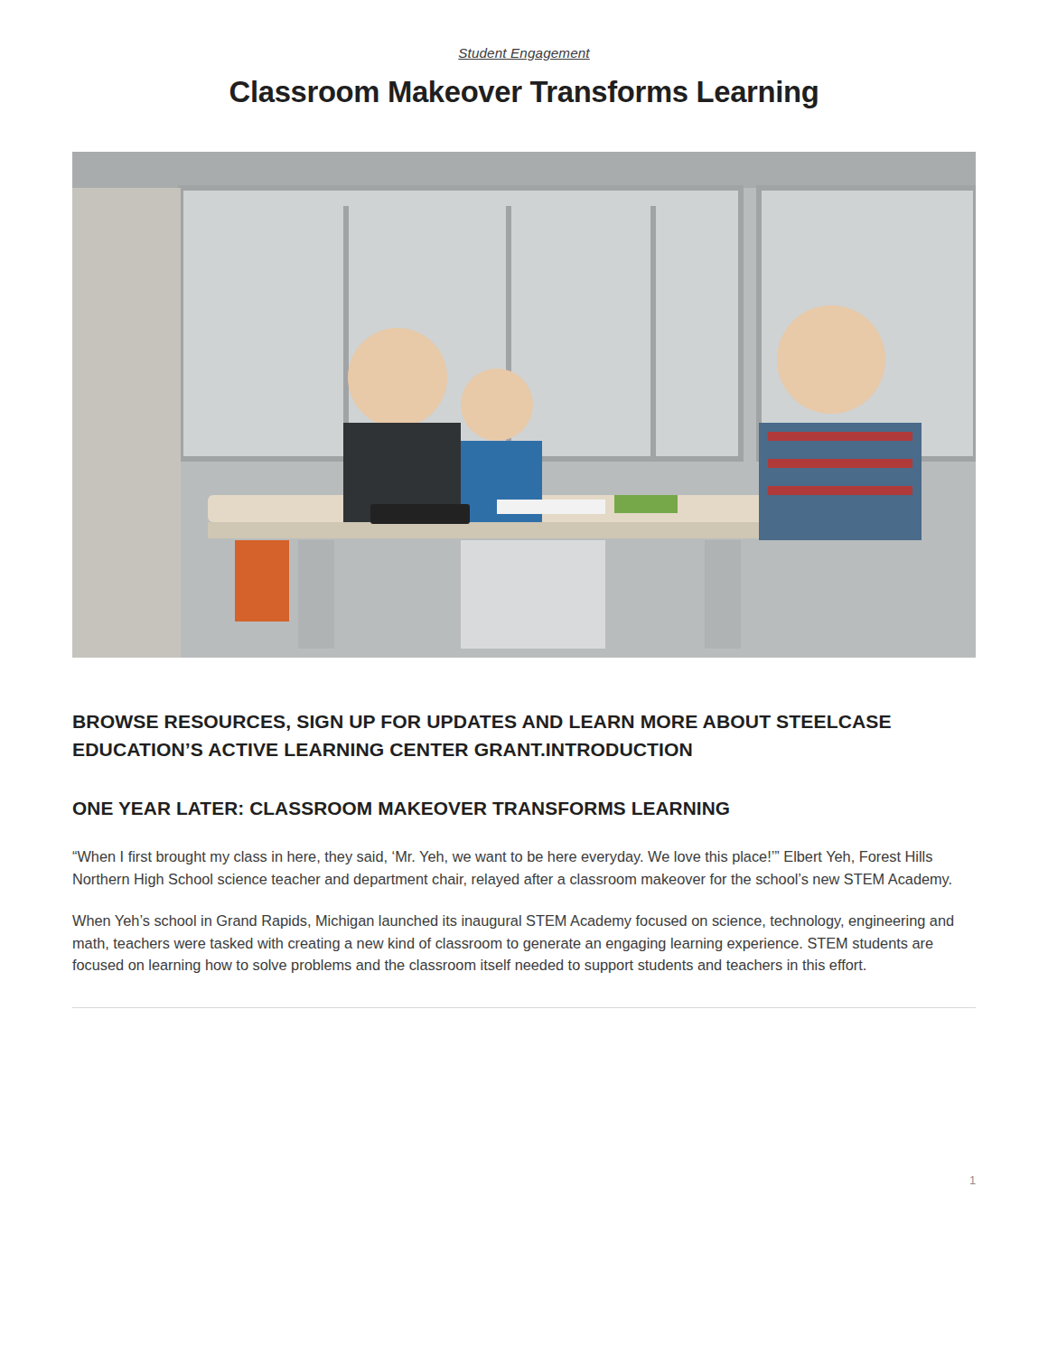Student Engagement
Classroom Makeover Transforms Learning
Browse resources, sign up for updates and learn more about Steelcase Education’s Active Learning Center Grant.Introduction
One Year Later: Classroom Makeover Transforms Learning
“When I first brought my class in here, they said, ‘Mr. Yeh, we want to be here everyday. We love this place!’” Elbert Yeh, Forest Hills Northern High School science teacher and department chair, relayed after a classroom makeover for the school’s new STEM Academy.
When Yeh’s school in Grand Rapids, Michigan launched its inaugural STEM Academy focused on science, technology, engineering and math, teachers were tasked with creating a new kind of classroom to generate an engaging learning experience. STEM students are focused on learning how to solve problems and the classroom itself needed to support students and teachers in this effort.
1